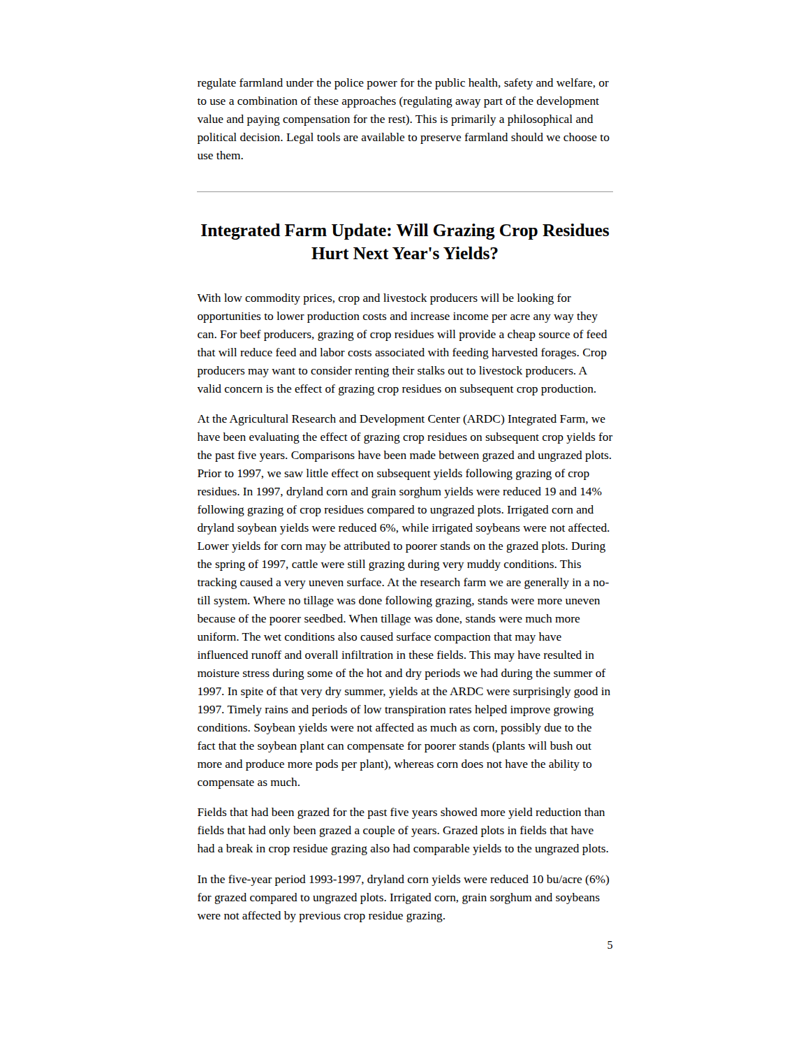regulate farmland under the police power for the public health, safety and welfare, or to use a combination of these approaches (regulating away part of the development value and paying compensation for the rest). This is primarily a philosophical and political decision. Legal tools are available to preserve farmland should we choose to use them.
Integrated Farm Update: Will Grazing Crop Residues Hurt Next Year's Yields?
With low commodity prices, crop and livestock producers will be looking for opportunities to lower production costs and increase income per acre any way they can. For beef producers, grazing of crop residues will provide a cheap source of feed that will reduce feed and labor costs associated with feeding harvested forages. Crop producers may want to consider renting their stalks out to livestock producers. A valid concern is the effect of grazing crop residues on subsequent crop production.
At the Agricultural Research and Development Center (ARDC) Integrated Farm, we have been evaluating the effect of grazing crop residues on subsequent crop yields for the past five years. Comparisons have been made between grazed and ungrazed plots. Prior to 1997, we saw little effect on subsequent yields following grazing of crop residues. In 1997, dryland corn and grain sorghum yields were reduced 19 and 14% following grazing of crop residues compared to ungrazed plots. Irrigated corn and dryland soybean yields were reduced 6%, while irrigated soybeans were not affected. Lower yields for corn may be attributed to poorer stands on the grazed plots. During the spring of 1997, cattle were still grazing during very muddy conditions. This tracking caused a very uneven surface. At the research farm we are generally in a no-till system. Where no tillage was done following grazing, stands were more uneven because of the poorer seedbed. When tillage was done, stands were much more uniform. The wet conditions also caused surface compaction that may have influenced runoff and overall infiltration in these fields. This may have resulted in moisture stress during some of the hot and dry periods we had during the summer of 1997. In spite of that very dry summer, yields at the ARDC were surprisingly good in 1997. Timely rains and periods of low transpiration rates helped improve growing conditions. Soybean yields were not affected as much as corn, possibly due to the fact that the soybean plant can compensate for poorer stands (plants will bush out more and produce more pods per plant), whereas corn does not have the ability to compensate as much.
Fields that had been grazed for the past five years showed more yield reduction than fields that had only been grazed a couple of years. Grazed plots in fields that have had a break in crop residue grazing also had comparable yields to the ungrazed plots.
In the five-year period 1993-1997, dryland corn yields were reduced 10 bu/acre (6%) for grazed compared to ungrazed plots. Irrigated corn, grain sorghum and soybeans were not affected by previous crop residue grazing.
5